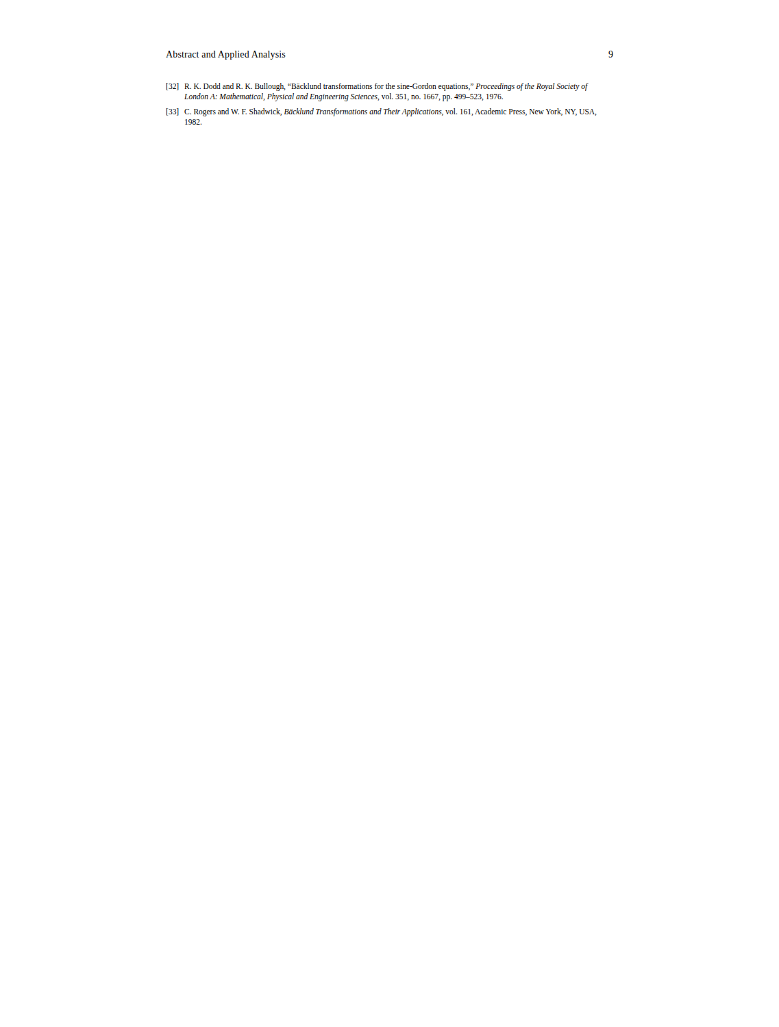Abstract and Applied Analysis 9
[32] R. K. Dodd and R. K. Bullough, “Bäcklund transformations for the sine-Gordon equations,” Proceedings of the Royal Society of London A: Mathematical, Physical and Engineering Sciences, vol. 351, no. 1667, pp. 499–523, 1976.
[33] C. Rogers and W. F. Shadwick, Bäcklund Transformations and Their Applications, vol. 161, Academic Press, New York, NY, USA, 1982.